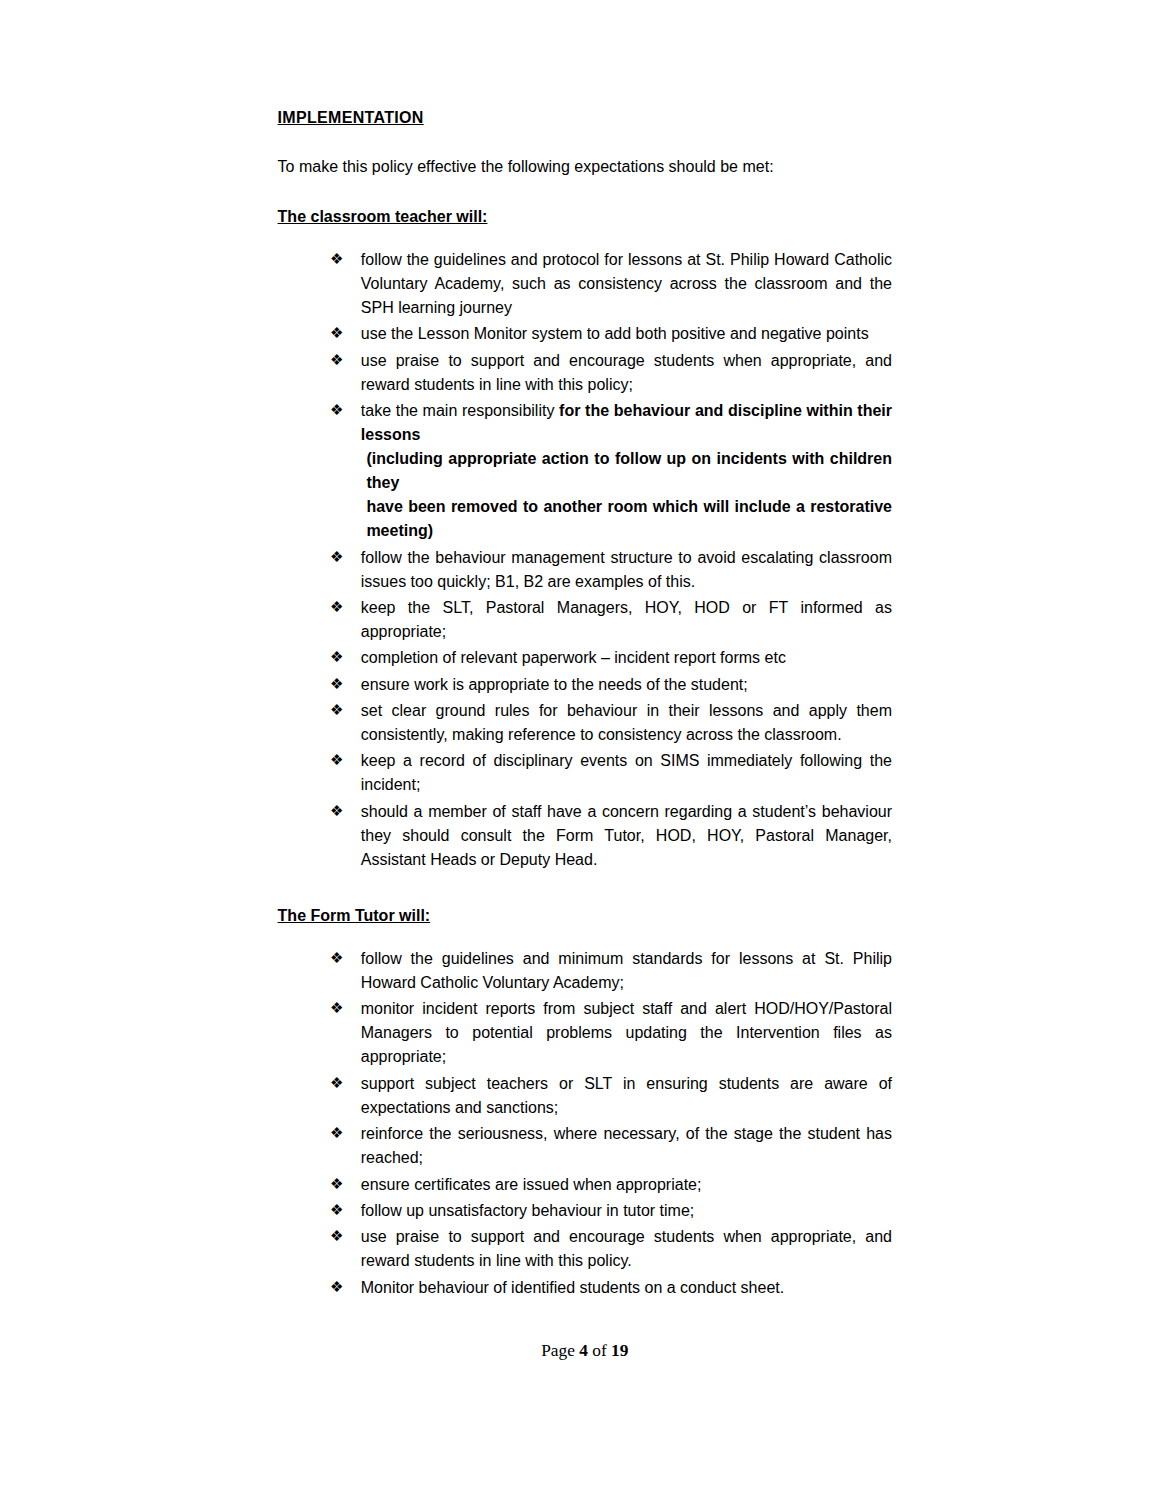IMPLEMENTATION
To make this policy effective the following expectations should be met:
The classroom teacher will:
follow the guidelines and protocol for lessons at St. Philip Howard Catholic Voluntary Academy, such as consistency across the classroom and the SPH learning journey
use the Lesson Monitor system to add both positive and negative points
use praise to support and encourage students when appropriate, and reward students in line with this policy;
take the main responsibility for the behaviour and discipline within their lessons (including appropriate action to follow up on incidents with children they have been removed to another room which will include a restorative meeting)
follow the behaviour management structure to avoid escalating classroom issues too quickly; B1, B2 are examples of this.
keep the SLT, Pastoral Managers, HOY, HOD or FT informed as appropriate;
completion of relevant paperwork – incident report forms etc
ensure work is appropriate to the needs of the student;
set clear ground rules for behaviour in their lessons and apply them consistently, making reference to consistency across the classroom.
keep a record of disciplinary events on SIMS immediately following the incident;
should a member of staff have a concern regarding a student’s behaviour they should consult the Form Tutor, HOD, HOY, Pastoral Manager, Assistant Heads or Deputy Head.
The Form Tutor will:
follow the guidelines and minimum standards for lessons at St. Philip Howard Catholic Voluntary Academy;
monitor incident reports from subject staff and alert HOD/HOY/Pastoral Managers to potential problems updating the Intervention files as appropriate;
support subject teachers or SLT in ensuring students are aware of expectations and sanctions;
reinforce the seriousness, where necessary, of the stage the student has reached;
ensure certificates are issued when appropriate;
follow up unsatisfactory behaviour in tutor time;
use praise to support and encourage students when appropriate, and reward students in line with this policy.
Monitor behaviour of identified students on a conduct sheet.
Page 4 of 19